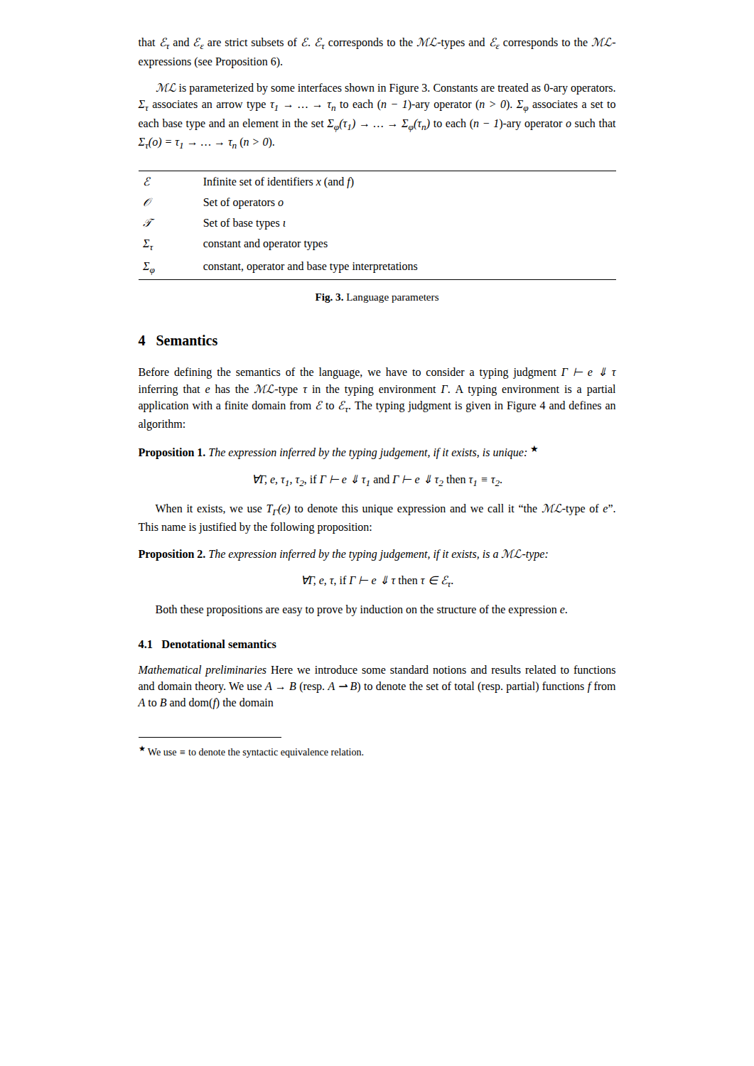that ℰτ and ℰε are strict subsets of ℰ. ℰτ corresponds to the ℳℒ-types and ℰε corresponds to the ℳℒ-expressions (see Proposition 6).
ℳℒ is parameterized by some interfaces shown in Figure 3. Constants are treated as 0-ary operators. Στ associates an arrow type τ1 → … → τn to each (n − 1)-ary operator (n > 0). Σφ associates a set to each base type and an element in the set Σφ(τ1) → … → Σφ(τn) to each (n − 1)-ary operator o such that Στ(o) = τ1 → … → τn (n > 0).
| ℰ | Infinite set of identifiers x (and f ) |
| 𝒪 | Set of operators o |
| 𝒯 | Set of base types ι |
| Σ τ | constant and operator types |
| Σ φ | constant, operator and base type interpretations |
Fig. 3. Language parameters
4 Semantics
Before defining the semantics of the language, we have to consider a typing judgment Γ ⊢ e ⇓ τ inferring that e has the ℳℒ-type τ in the typing environment Γ. A typing environment is a partial application with a finite domain from ℰ to ℰτ. The typing judgment is given in Figure 4 and defines an algorithm:
Proposition 1. The expression inferred by the typing judgement, if it exists, is unique: ★
∀Γ, e, τ1, τ2, if Γ ⊢ e ⇓ τ1 and Γ ⊢ e ⇓ τ2 then τ1 ≡ τ2.
When it exists, we use TΓ(e) to denote this unique expression and we call it “the ℳℒ-type of e”. This name is justified by the following proposition:
Proposition 2. The expression inferred by the typing judgement, if it exists, is a ℳℒ-type:
∀Γ, e, τ, if Γ ⊢ e ⇓ τ then τ ∈ ℰτ.
Both these propositions are easy to prove by induction on the structure of the expression e.
4.1 Denotational semantics
Mathematical preliminaries Here we introduce some standard notions and results related to functions and domain theory. We use A → B (resp. A ⇀ B) to denote the set of total (resp. partial) functions f from A to B and dom(f) the domain
★ We use ≡ to denote the syntactic equivalence relation.